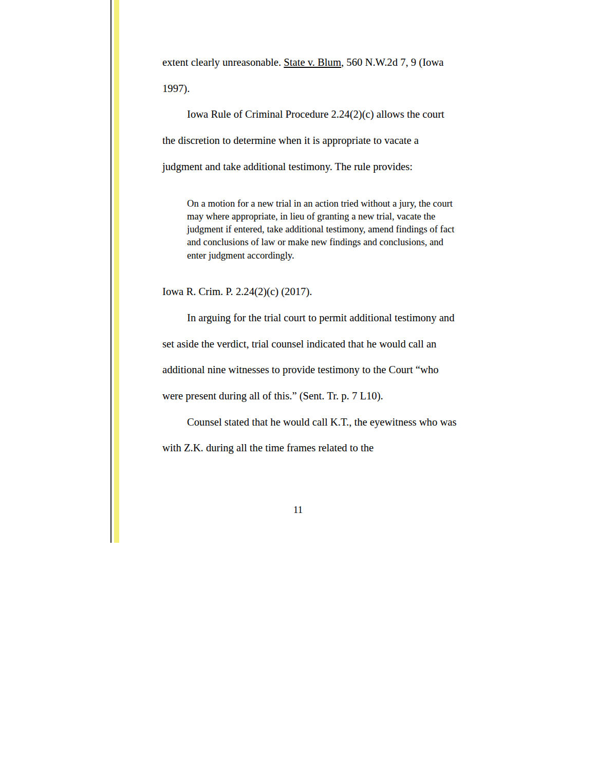extent clearly unreasonable. State v. Blum, 560 N.W.2d 7, 9 (Iowa 1997).
Iowa Rule of Criminal Procedure 2.24(2)(c) allows the court the discretion to determine when it is appropriate to vacate a judgment and take additional testimony. The rule provides:
On a motion for a new trial in an action tried without a jury, the court may where appropriate, in lieu of granting a new trial, vacate the judgment if entered, take additional testimony, amend findings of fact and conclusions of law or make new findings and conclusions, and enter judgment accordingly.
Iowa R. Crim. P. 2.24(2)(c) (2017).
In arguing for the trial court to permit additional testimony and set aside the verdict, trial counsel indicated that he would call an additional nine witnesses to provide testimony to the Court “who were present during all of this.” (Sent. Tr. p. 7 L10).
Counsel stated that he would call K.T., the eyewitness who was with Z.K. during all the time frames related to the
11